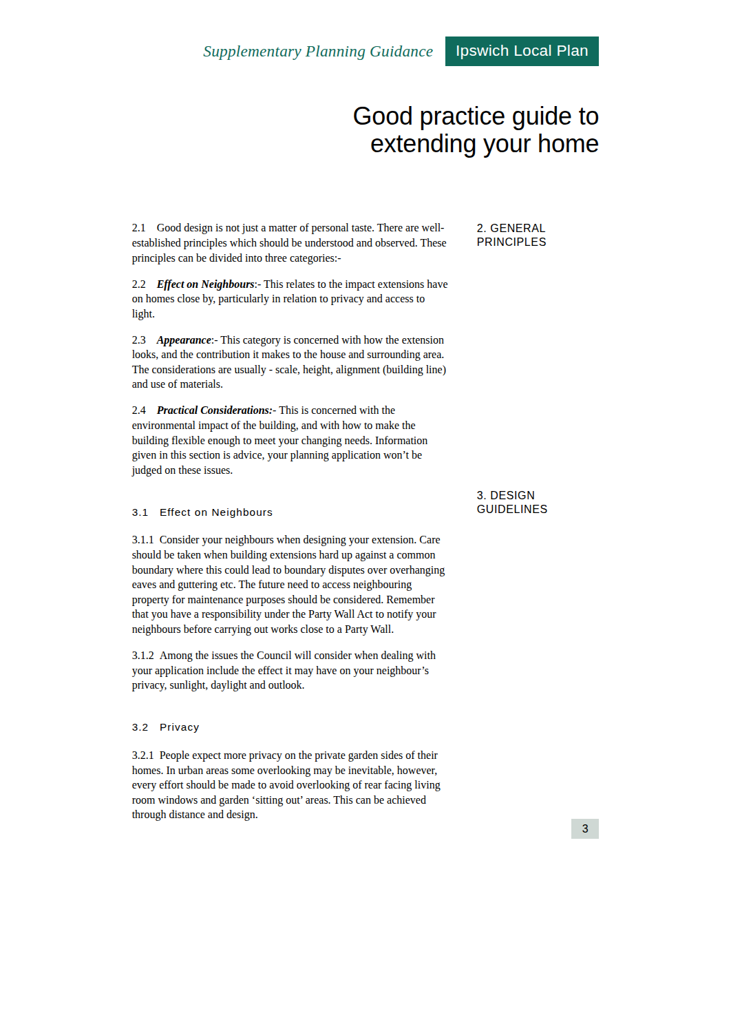Supplementary Planning Guidance
Ipswich Local Plan
Good practice guide to
extending your home
2.1 Good design is not just a matter of personal taste. There are well-established principles which should be understood and observed. These principles can be divided into three categories:-
2.2 Effect on Neighbours:- This relates to the impact extensions have on homes close by, particularly in relation to privacy and access to light.
2.3 Appearance:- This category is concerned with how the extension looks, and the contribution it makes to the house and surrounding area. The considerations are usually - scale, height, alignment (building line) and use of materials.
2.4 Practical Considerations:- This is concerned with the environmental impact of the building, and with how to make the building flexible enough to meet your changing needs. Information given in this section is advice, your planning application won’t be judged on these issues.
3.1 Effect on Neighbours
3.1.1 Consider your neighbours when designing your extension. Care should be taken when building extensions hard up against a common boundary where this could lead to boundary disputes over overhanging eaves and guttering etc. The future need to access neighbouring property for maintenance purposes should be considered. Remember that you have a responsibility under the Party Wall Act to notify your neighbours before carrying out works close to a Party Wall.
3.1.2 Among the issues the Council will consider when dealing with your application include the effect it may have on your neighbour’s privacy, sunlight, daylight and outlook.
3.2 Privacy
3.2.1 People expect more privacy on the private garden sides of their homes. In urban areas some overlooking may be inevitable, however, every effort should be made to avoid overlooking of rear facing living room windows and garden ‘sitting out’ areas. This can be achieved through distance and design.
2. GENERAL
PRINCIPLES
3. DESIGN
GUIDELINES
3